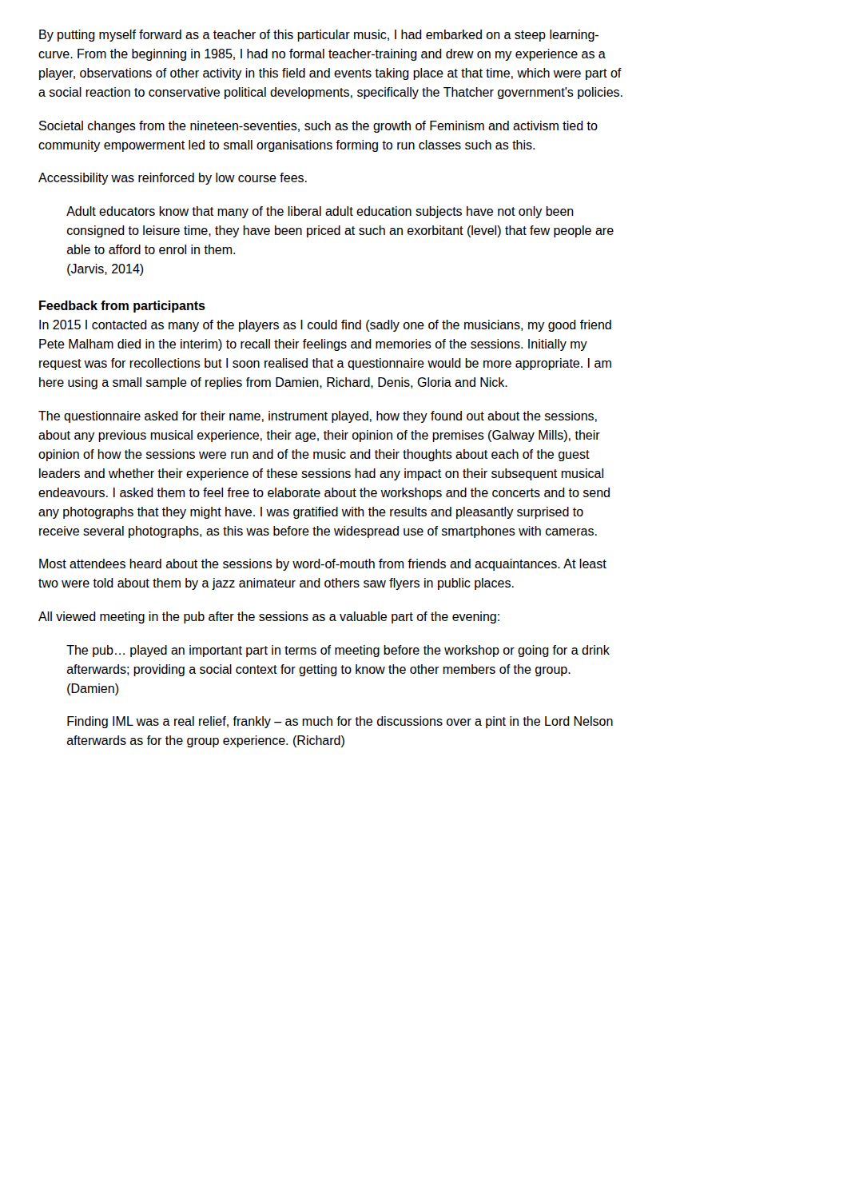By putting myself forward as a teacher of this particular music, I had embarked on a steep learning-curve. From the beginning in 1985, I had no formal teacher-training and drew on my experience as a player, observations of other activity in this field and events taking place at that time, which were part of a social reaction to conservative political developments, specifically the Thatcher government's policies.
Societal changes from the nineteen-seventies, such as the growth of Feminism and activism tied to community empowerment led to small organisations forming to run classes such as this.
Accessibility was reinforced by low course fees.
Adult educators know that many of the liberal adult education subjects have not only been consigned to leisure time, they have been priced at such an exorbitant (level) that few people are able to afford to enrol in them.
(Jarvis, 2014)
Feedback from participants
In 2015 I contacted as many of the players as I could find (sadly one of the musicians, my good friend Pete Malham died in the interim) to recall their feelings and memories of the sessions. Initially my request was for recollections but I soon realised that a questionnaire would be more appropriate. I am here using a small sample of replies from Damien, Richard, Denis, Gloria and Nick.
The questionnaire asked for their name, instrument played, how they found out about the sessions, about any previous musical experience, their age, their opinion of the premises (Galway Mills), their opinion of how the sessions were run and of the music and their thoughts about each of the guest leaders and whether their experience of these sessions had any impact on their subsequent musical endeavours. I asked them to feel free to elaborate about the workshops and the concerts and to send any photographs that they might have. I was gratified with the results and pleasantly surprised to receive several photographs, as this was before the widespread use of smartphones with cameras.
Most attendees heard about the sessions by word-of-mouth from friends and acquaintances. At least two were told about them by a jazz animateur and others saw flyers in public places.
All viewed meeting in the pub after the sessions as a valuable part of the evening:
The pub… played an important part in terms of meeting before the workshop or going for a drink afterwards; providing a social context for getting to know the other members of the group. (Damien)
Finding IML was a real relief, frankly – as much for the discussions over a pint in the Lord Nelson afterwards as for the group experience. (Richard)